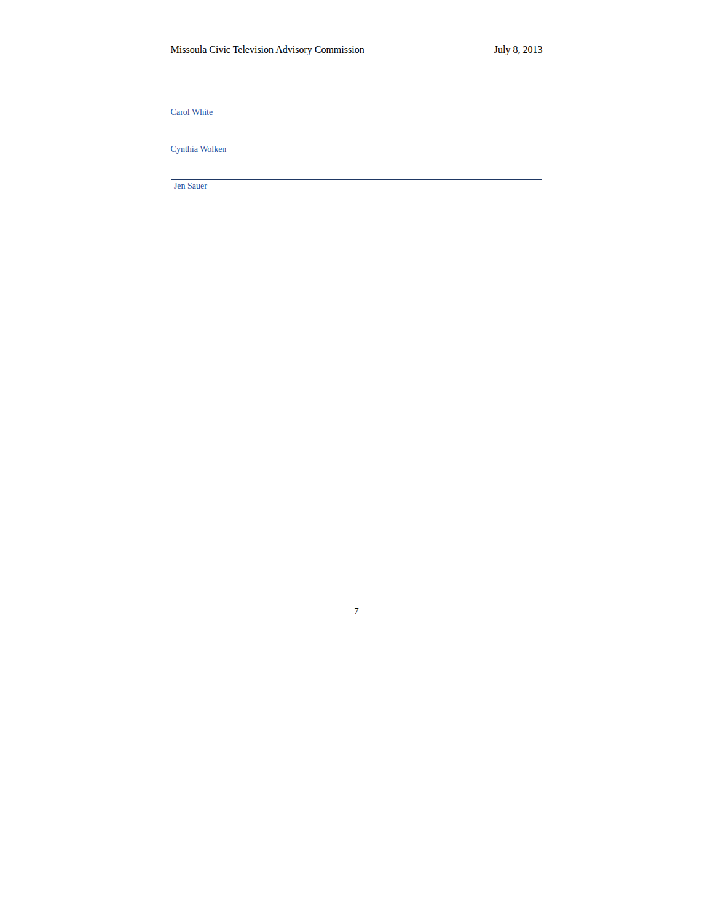Missoula Civic Television Advisory Commission July 8, 2013
Carol White
Cynthia Wolken
Jen Sauer
7